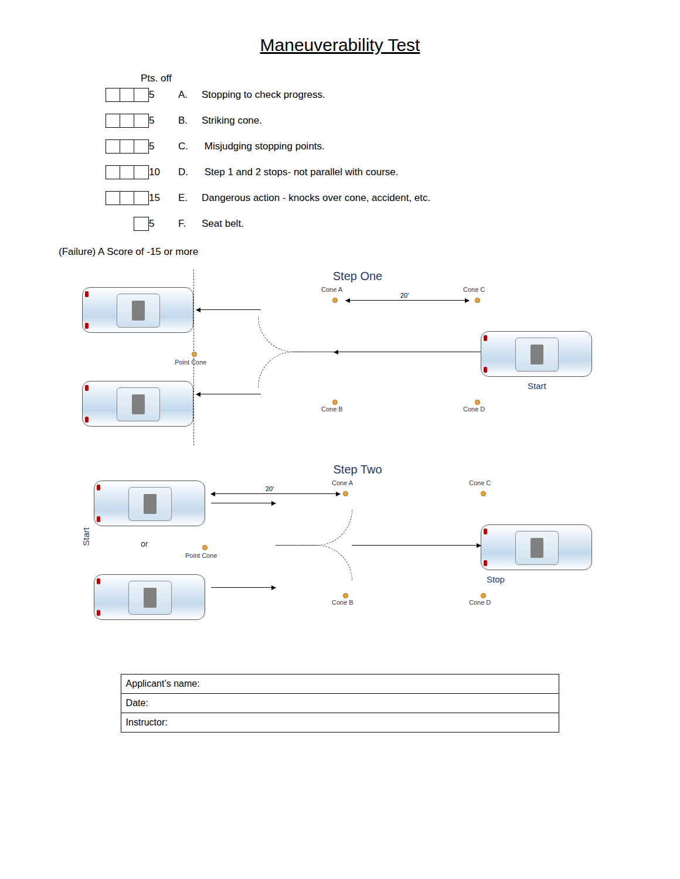Maneuverability Test
Pts. off
| | 5 | A. | Stopping to check progress. |
| | 5 | B. | Striking cone. |
| | 5 | C. | Misjudging stopping points. |
| | 10 | D. | Step 1 and 2 stops- not parallel with course. |
| | 15 | E. | Dangerous action - knocks over cone, accident, etc. |
| | 5 | F. | Seat belt. |
(Failure) A Score of -15 or more
Step One
Start
Cone A
Cone B
Cone C
Cone D
Point Cone
20'
Step Two
Start
or
Stop
Cone A
Cone B
Cone C
Cone D
Point Cone
20'
| Applicant’s name: |
| Date: |
| Instructor: |